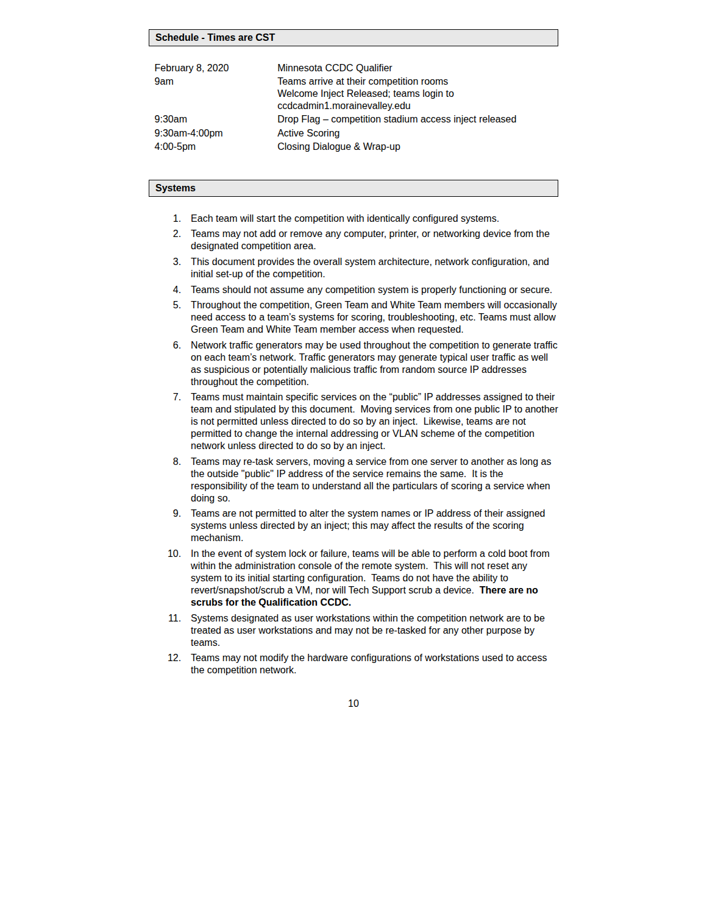Schedule - Times are CST
| February 8, 2020 | Minnesota CCDC Qualifier |
| 9am | Teams arrive at their competition rooms Welcome Inject Released; teams login to ccdcadmin1.morainevalley.edu |
| 9:30am | Drop Flag – competition stadium access inject released |
| 9:30am-4:00pm | Active Scoring |
| 4:00-5pm | Closing Dialogue & Wrap-up |
Systems
Each team will start the competition with identically configured systems.
Teams may not add or remove any computer, printer, or networking device from the designated competition area.
This document provides the overall system architecture, network configuration, and initial set-up of the competition.
Teams should not assume any competition system is properly functioning or secure.
Throughout the competition, Green Team and White Team members will occasionally need access to a team’s systems for scoring, troubleshooting, etc. Teams must allow Green Team and White Team member access when requested.
Network traffic generators may be used throughout the competition to generate traffic on each team’s network. Traffic generators may generate typical user traffic as well as suspicious or potentially malicious traffic from random source IP addresses throughout the competition.
Teams must maintain specific services on the “public” IP addresses assigned to their team and stipulated by this document. Moving services from one public IP to another is not permitted unless directed to do so by an inject. Likewise, teams are not permitted to change the internal addressing or VLAN scheme of the competition network unless directed to do so by an inject.
Teams may re-task servers, moving a service from one server to another as long as the outside "public" IP address of the service remains the same. It is the responsibility of the team to understand all the particulars of scoring a service when doing so.
Teams are not permitted to alter the system names or IP address of their assigned systems unless directed by an inject; this may affect the results of the scoring mechanism.
In the event of system lock or failure, teams will be able to perform a cold boot from within the administration console of the remote system. This will not reset any system to its initial starting configuration. Teams do not have the ability to revert/snapshot/scrub a VM, nor will Tech Support scrub a device. There are no scrubs for the Qualification CCDC.
Systems designated as user workstations within the competition network are to be treated as user workstations and may not be re-tasked for any other purpose by teams.
Teams may not modify the hardware configurations of workstations used to access the competition network.
10